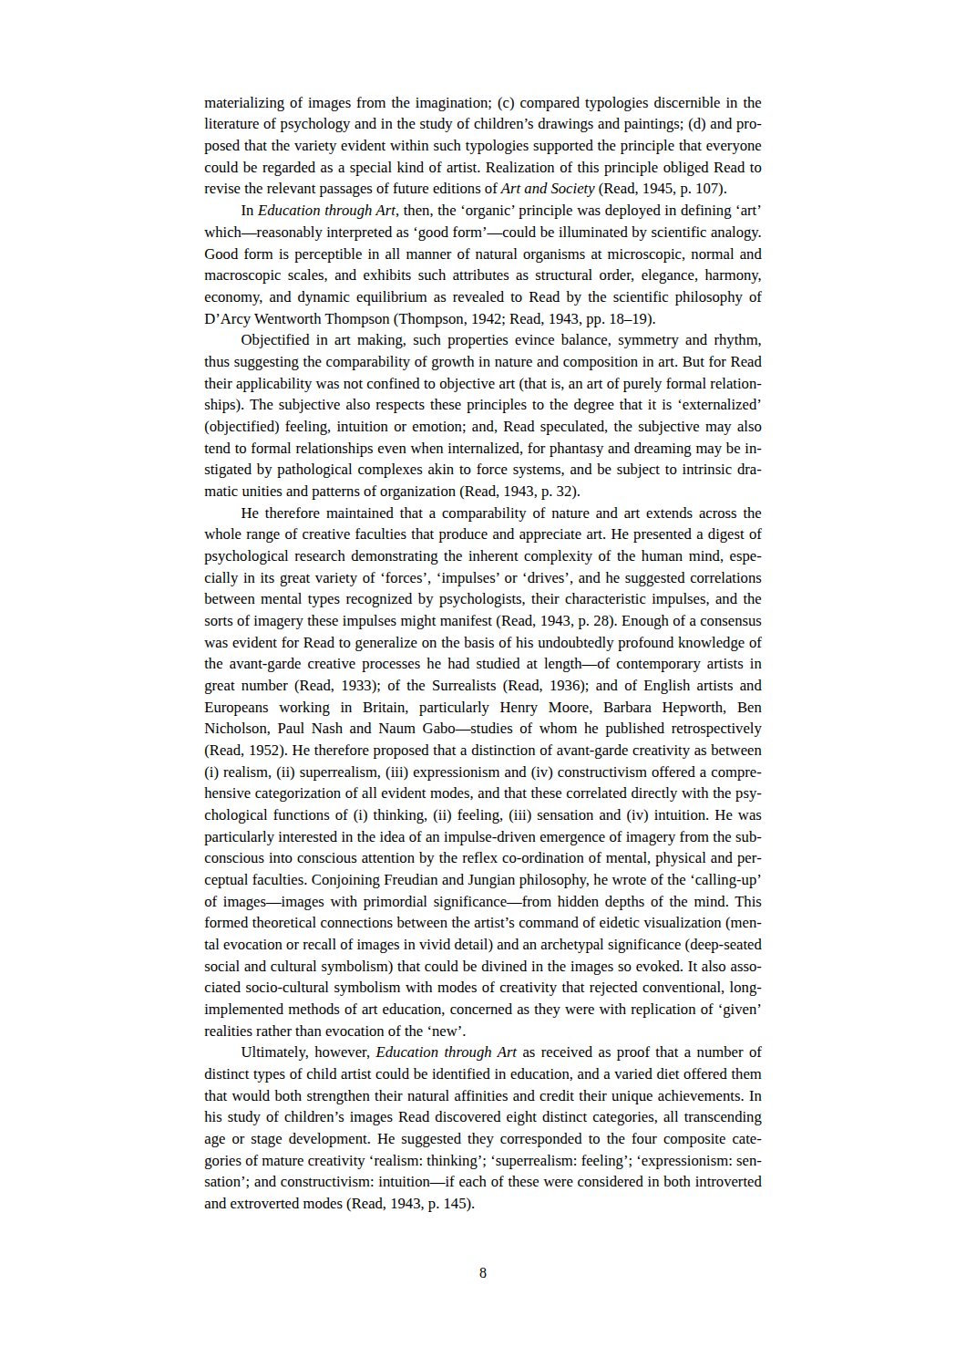materializing of images from the imagination; (c) compared typologies discernible in the literature of psychology and in the study of children’s drawings and paintings; (d) and proposed that the variety evident within such typologies supported the principle that everyone could be regarded as a special kind of artist. Realization of this principle obliged Read to revise the relevant passages of future editions of Art and Society (Read, 1945, p. 107).
In Education through Art, then, the ‘organic’ principle was deployed in defining ‘art’ which—reasonably interpreted as ‘good form’—could be illuminated by scientific analogy. Good form is perceptible in all manner of natural organisms at microscopic, normal and macroscopic scales, and exhibits such attributes as structural order, elegance, harmony, economy, and dynamic equilibrium as revealed to Read by the scientific philosophy of D’Arcy Wentworth Thompson (Thompson, 1942; Read, 1943, pp. 18–19).
Objectified in art making, such properties evince balance, symmetry and rhythm, thus suggesting the comparability of growth in nature and composition in art. But for Read their applicability was not confined to objective art (that is, an art of purely formal relationships). The subjective also respects these principles to the degree that it is ‘externalized’ (objectified) feeling, intuition or emotion; and, Read speculated, the subjective may also tend to formal relationships even when internalized, for phantasy and dreaming may be instigated by pathological complexes akin to force systems, and be subject to intrinsic dramatic unities and patterns of organization (Read, 1943, p. 32).
He therefore maintained that a comparability of nature and art extends across the whole range of creative faculties that produce and appreciate art. He presented a digest of psychological research demonstrating the inherent complexity of the human mind, especially in its great variety of ‘forces’, ‘impulses’ or ‘drives’, and he suggested correlations between mental types recognized by psychologists, their characteristic impulses, and the sorts of imagery these impulses might manifest (Read, 1943, p. 28). Enough of a consensus was evident for Read to generalize on the basis of his undoubtedly profound knowledge of the avant-garde creative processes he had studied at length—of contemporary artists in great number (Read, 1933); of the Surrealists (Read, 1936); and of English artists and Europeans working in Britain, particularly Henry Moore, Barbara Hepworth, Ben Nicholson, Paul Nash and Naum Gabo—studies of whom he published retrospectively (Read, 1952). He therefore proposed that a distinction of avant-garde creativity as between (i) realism, (ii) superrealism, (iii) expressionism and (iv) constructivism offered a comprehensive categorization of all evident modes, and that these correlated directly with the psychological functions of (i) thinking, (ii) feeling, (iii) sensation and (iv) intuition. He was particularly interested in the idea of an impulse-driven emergence of imagery from the subconscious into conscious attention by the reflex co-ordination of mental, physical and perceptual faculties. Conjoining Freudian and Jungian philosophy, he wrote of the ‘calling-up’ of images—images with primordial significance—from hidden depths of the mind. This formed theoretical connections between the artist’s command of eidetic visualization (mental evocation or recall of images in vivid detail) and an archetypal significance (deep-seated social and cultural symbolism) that could be divined in the images so evoked. It also associated socio-cultural symbolism with modes of creativity that rejected conventional, long-implemented methods of art education, concerned as they were with replication of ‘given’ realities rather than evocation of the ‘new’.
Ultimately, however, Education through Art as received as proof that a number of distinct types of child artist could be identified in education, and a varied diet offered them that would both strengthen their natural affinities and credit their unique achievements. In his study of children’s images Read discovered eight distinct categories, all transcending age or stage development. He suggested they corresponded to the four composite categories of mature creativity ‘realism: thinking’; ‘superrealism: feeling’; ‘expressionism: sensation’; and constructivism: intuition—if each of these were considered in both introverted and extroverted modes (Read, 1943, p. 145).
8